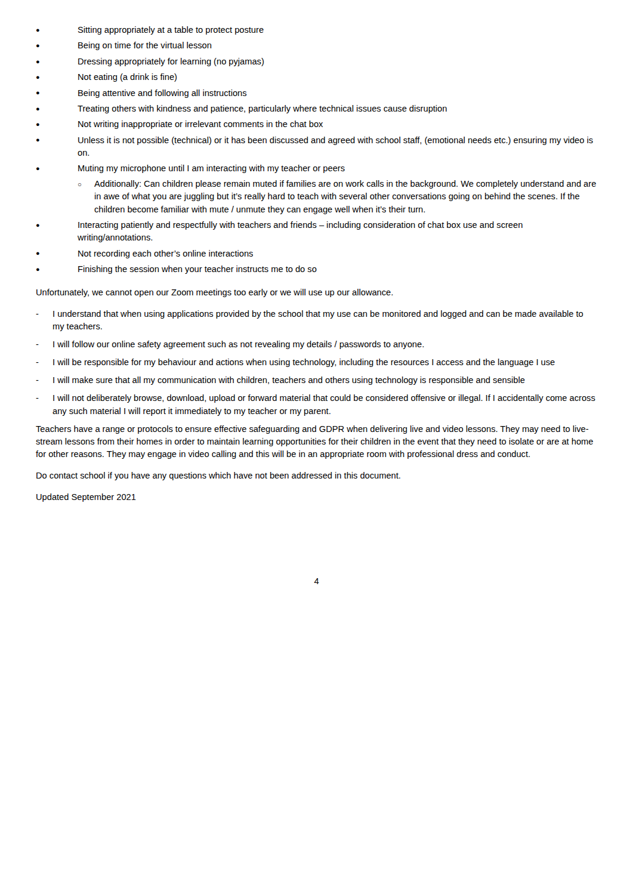Sitting appropriately at a table to protect posture
Being on time for the virtual lesson
Dressing appropriately for learning (no pyjamas)
Not eating (a drink is fine)
Being attentive and following all instructions
Treating others with kindness and patience, particularly where technical issues cause disruption
Not writing inappropriate or irrelevant comments in the chat box
Unless it is not possible (technical) or it has been discussed and agreed with school staff, (emotional needs etc.) ensuring my video is on.
Muting my microphone until I am interacting with my teacher or peers
Additionally: Can children please remain muted if families are on work calls in the background. We completely understand and are in awe of what you are juggling but it’s really hard to teach with several other conversations going on behind the scenes. If the children become familiar with mute / unmute they can engage well when it’s their turn.
Interacting patiently and respectfully with teachers and friends – including consideration of chat box use and screen writing/annotations.
Not recording each other’s online interactions
Finishing the session when your teacher instructs me to do so
Unfortunately, we cannot open our Zoom meetings too early or we will use up our allowance.
I understand that when using applications provided by the school that my use can be monitored and logged and can be made available to my teachers.
I will follow our online safety agreement such as not revealing my details / passwords to anyone.
I will be responsible for my behaviour and actions when using technology, including the resources I access and the language I use
I will make sure that all my communication with children, teachers and others using technology is responsible and sensible
I will not deliberately browse, download, upload or forward material that could be considered offensive or illegal. If I accidentally come across any such material I will report it immediately to my teacher or my parent.
Teachers have a range or protocols to ensure effective safeguarding and GDPR when delivering live and video lessons. They may need to live-stream lessons from their homes in order to maintain learning opportunities for their children in the event that they need to isolate or are at home for other reasons. They may engage in video calling and this will be in an appropriate room with professional dress and conduct.
Do contact school if you have any questions which have not been addressed in this document.
Updated September 2021
4